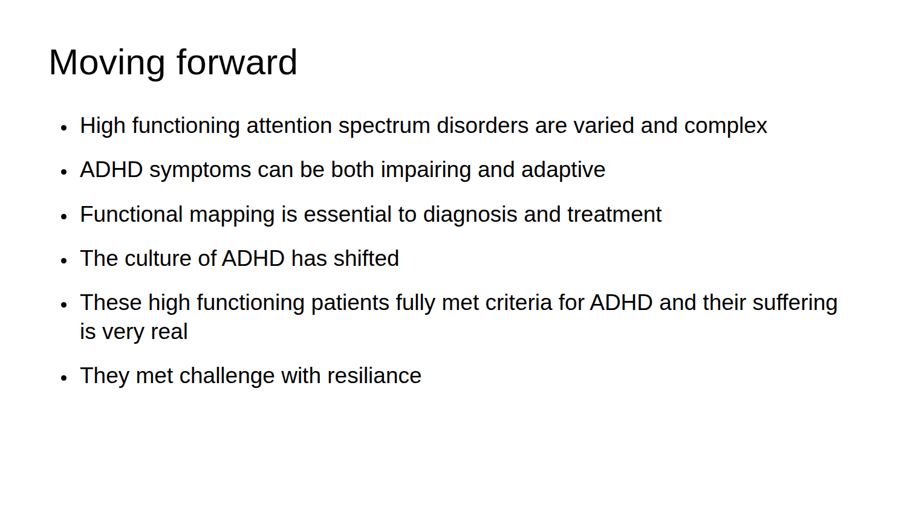Moving forward
High functioning attention spectrum disorders are varied and complex
ADHD symptoms can be both impairing and adaptive
Functional mapping is essential to diagnosis and treatment
The culture of ADHD has shifted
These high functioning patients fully met criteria for ADHD and their suffering is very real
They met challenge with resiliance